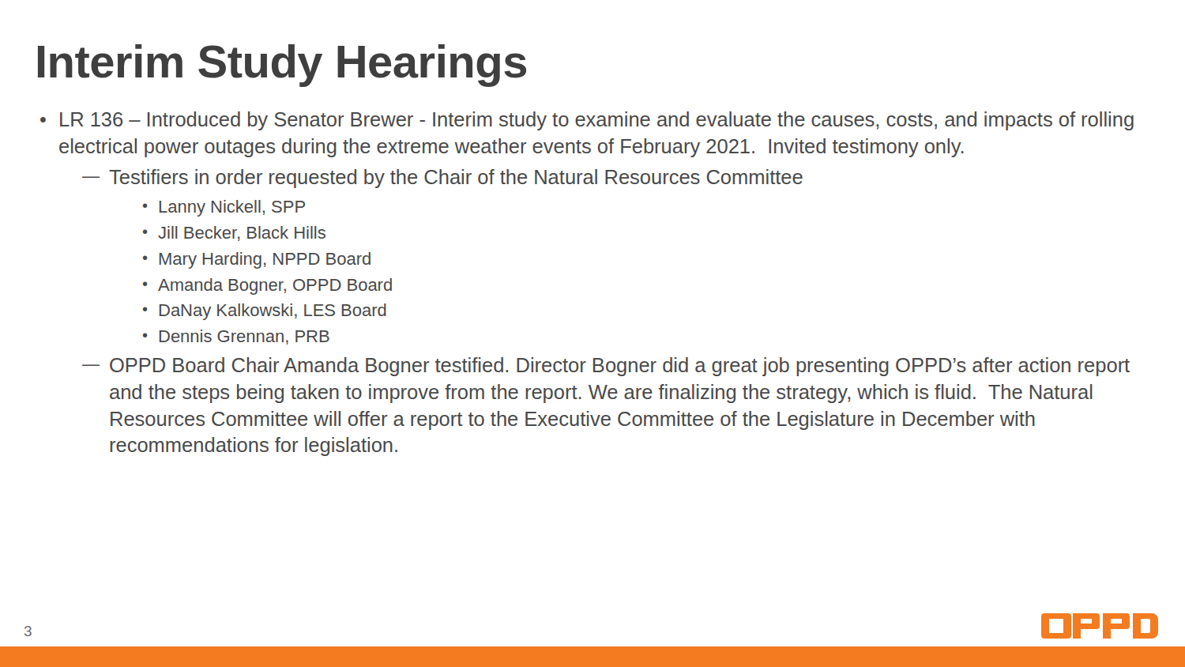Interim Study Hearings
LR 136 – Introduced by Senator Brewer - Interim study to examine and evaluate the causes, costs, and impacts of rolling electrical power outages during the extreme weather events of February 2021. Invited testimony only.
Testifiers in order requested by the Chair of the Natural Resources Committee
Lanny Nickell, SPP
Jill Becker, Black Hills
Mary Harding, NPPD Board
Amanda Bogner, OPPD Board
DaNay Kalkowski, LES Board
Dennis Grennan, PRB
OPPD Board Chair Amanda Bogner testified. Director Bogner did a great job presenting OPPD’s after action report and the steps being taken to improve from the report. We are finalizing the strategy, which is fluid. The Natural Resources Committee will offer a report to the Executive Committee of the Legislature in December with recommendations for legislation.
3